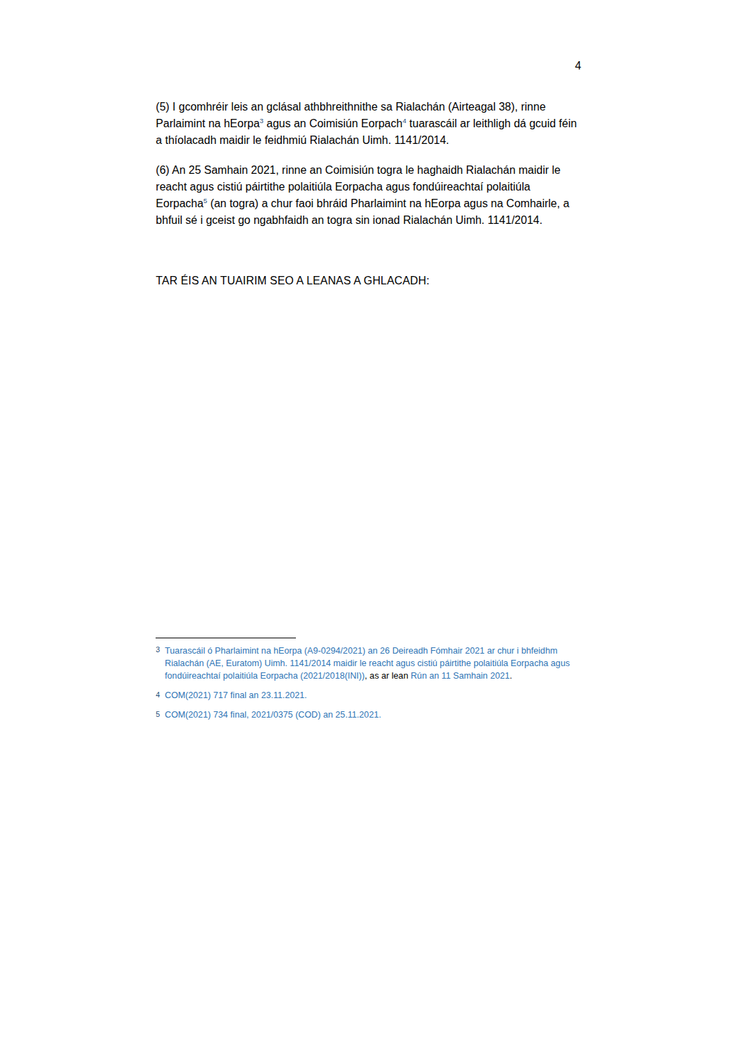4
(5) I gcomhréir leis an gclásal athbhreithnithe sa Rialachán (Airteagal 38), rinne Parlaimint na hEorpa3 agus an Coimisiún Eorpach4 tuarascáil ar leithligh dá gcuid féin a thíolacadh maidir le feidhmiú Rialachán Uimh. 1141/2014.
(6) An 25 Samhain 2021, rinne an Coimisiún togra le haghaidh Rialachán maidir le reacht agus cistiú páirtithe polaitiúla Eorpacha agus fondúireachtaí polaitiúla Eorpacha5 (an togra) a chur faoi bhráid Pharlaimint na hEorpa agus na Comhairle, a bhfuil sé i gceist go ngabhfaidh an togra sin ionad Rialachán Uimh. 1141/2014.
TAR ÉIS AN TUAIRIM SEO A LEANAS A GHLACADH:
3
Tuarascáil ó Pharlaimint na hEorpa (A9-0294/2021) an 26 Deireadh Fómhair 2021 ar chur i bhfeidhm Rialachán (AE, Euratom) Uimh. 1141/2014 maidir le reacht agus cistiú páirtithe polaitiúla Eorpacha agus fondúireachtaí polaitiúla Eorpacha (2021/2018(INI)), as ar lean Rún an 11 Samhain 2021.
4
COM(2021) 717 final an 23.11.2021.
5
COM(2021) 734 final, 2021/0375 (COD) an 25.11.2021.